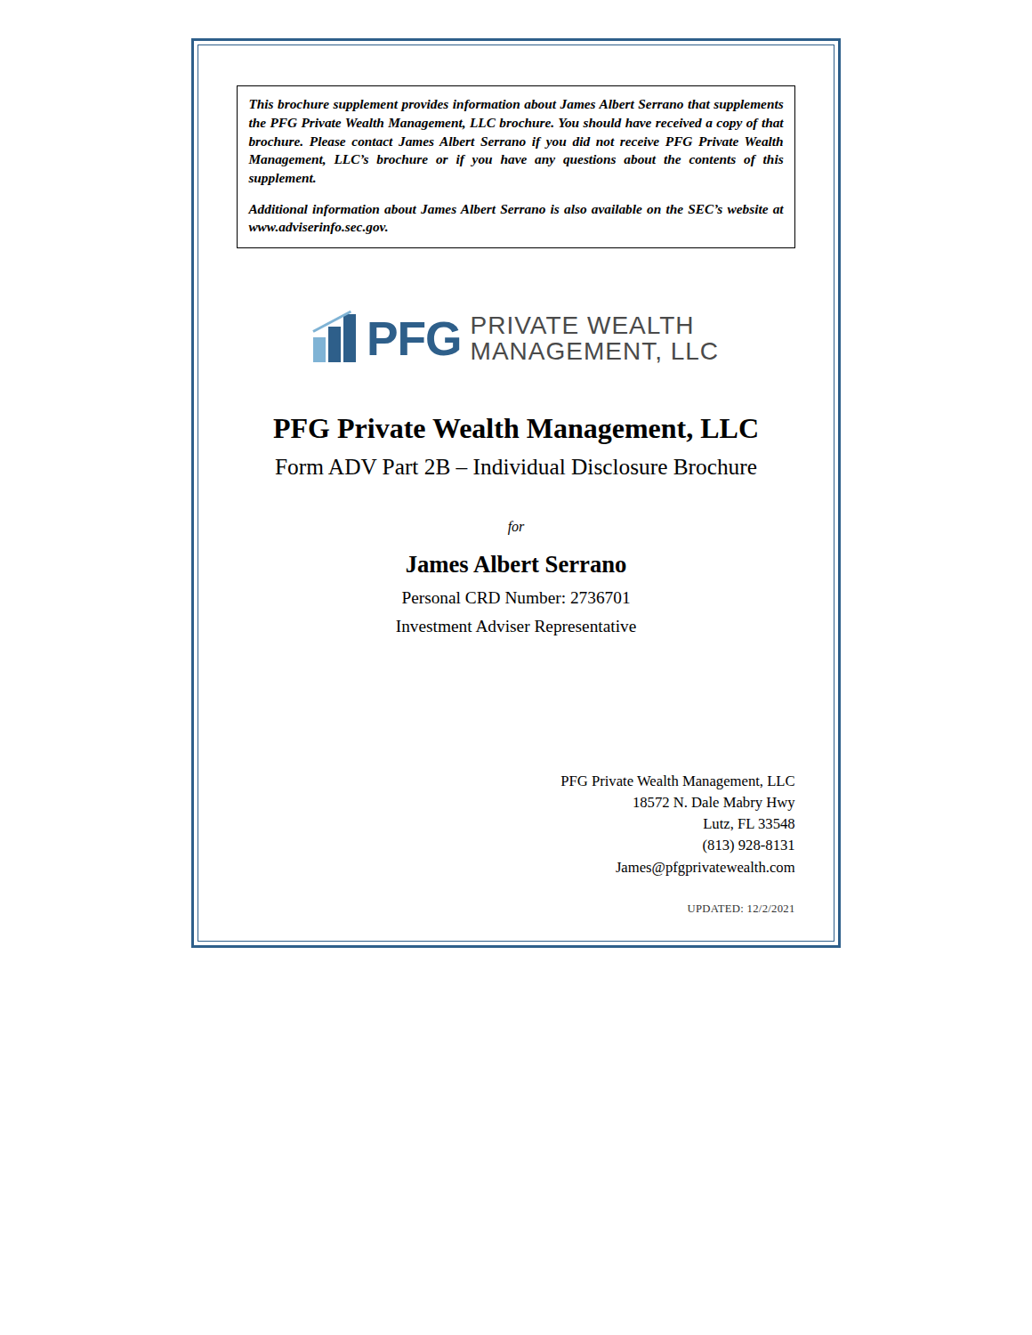This brochure supplement provides information about James Albert Serrano that supplements the PFG Private Wealth Management, LLC brochure. You should have received a copy of that brochure. Please contact James Albert Serrano if you did not receive PFG Private Wealth Management, LLC’s brochure or if you have any questions about the contents of this supplement.
Additional information about James Albert Serrano is also available on the SEC’s website at www.adviserinfo.sec.gov.
PFG PRIVATE WEALTH
MANAGEMENT, LLC
PFG Private Wealth Management, LLC
Form ADV Part 2B – Individual Disclosure Brochure
for
James Albert Serrano
Personal CRD Number: 2736701
Investment Adviser Representative
PFG Private Wealth Management, LLC
18572 N. Dale Mabry Hwy
Lutz, FL 33548
(813) 928-8131
James@pfgprivatewealth.com
UPDATED: 12/2/2021